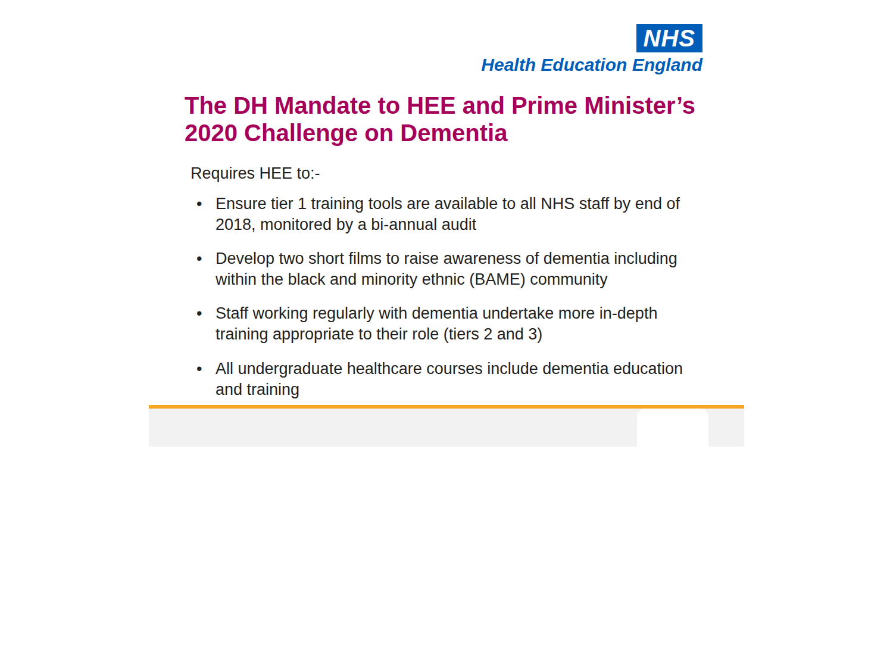NHS Health Education England
The DH Mandate to HEE and Prime Minister’s 2020 Challenge on Dementia
Requires HEE to:-
Ensure tier 1 training tools are available to all NHS staff by end of 2018, monitored by a bi-annual audit
Develop two short films to raise awareness of dementia including within the black and minority ethnic (BAME) community
Staff working regularly with dementia undertake more in-depth training appropriate to their role (tiers 2 and 3)
All undergraduate healthcare courses include dementia education and training